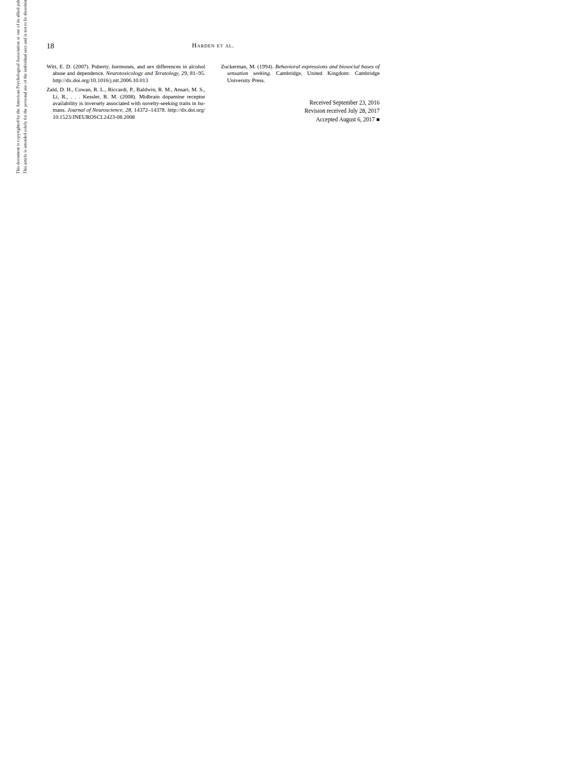This document is copyrighted by the American Psychological Association or one of its allied publishers. This article is intended solely for the personal use of the individual user and is not to be disseminated broadly.
18
Harden et al.
Witt, E. D. (2007). Puberty, hormones, and sex differences in alcohol abuse and dependence. Neurotoxicology and Teratology, 29, 81–95. http://dx.doi.org/10.1016/j.ntt.2006.10.013
Zald, D. H., Cowan, R. L., Riccardi, P., Baldwin, R. M., Ansari, M. S., Li, R., . . . Kessler, R. M. (2008). Midbrain dopamine receptor availability is inversely associated with novelty-seeking traits in humans. Journal of Neuroscience, 28, 14372–14378. http://dx.doi.org/10.1523/JNEUROSCI.2423-08.2008
Zuckerman, M. (1994). Behavioral expressions and biosocial bases of sensation seeking. Cambridge, United Kingdom: Cambridge University Press.
Received September 23, 2016
Revision received July 28, 2017
Accepted August 6, 2017 ■